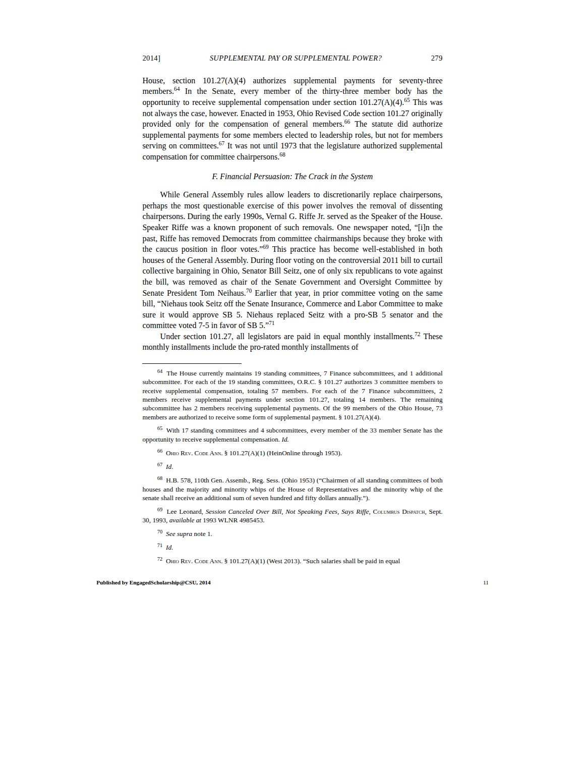2014] SUPPLEMENTAL PAY OR SUPPLEMENTAL POWER? 279
House, section 101.27(A)(4) authorizes supplemental payments for seventy-three members.64 In the Senate, every member of the thirty-three member body has the opportunity to receive supplemental compensation under section 101.27(A)(4).65 This was not always the case, however. Enacted in 1953, Ohio Revised Code section 101.27 originally provided only for the compensation of general members.66 The statute did authorize supplemental payments for some members elected to leadership roles, but not for members serving on committees.67 It was not until 1973 that the legislature authorized supplemental compensation for committee chairpersons.68
F. Financial Persuasion: The Crack in the System
While General Assembly rules allow leaders to discretionarily replace chairpersons, perhaps the most questionable exercise of this power involves the removal of dissenting chairpersons. During the early 1990s, Vernal G. Riffe Jr. served as the Speaker of the House. Speaker Riffe was a known proponent of such removals. One newspaper noted, “[i]n the past, Riffe has removed Democrats from committee chairmanships because they broke with the caucus position in floor votes.”69 This practice has become well-established in both houses of the General Assembly. During floor voting on the controversial 2011 bill to curtail collective bargaining in Ohio, Senator Bill Seitz, one of only six republicans to vote against the bill, was removed as chair of the Senate Government and Oversight Committee by Senate President Tom Neihaus.70 Earlier that year, in prior committee voting on the same bill, “Niehaus took Seitz off the Senate Insurance, Commerce and Labor Committee to make sure it would approve SB 5. Niehaus replaced Seitz with a pro-SB 5 senator and the committee voted 7-5 in favor of SB 5.”71
Under section 101.27, all legislators are paid in equal monthly installments.72 These monthly installments include the pro-rated monthly installments of
64 The House currently maintains 19 standing committees, 7 Finance subcommittees, and 1 additional subcommittee. For each of the 19 standing committees, O.R.C. § 101.27 authorizes 3 committee members to receive supplemental compensation, totaling 57 members. For each of the 7 Finance subcommittees, 2 members receive supplemental payments under section 101.27, totaling 14 members. The remaining subcommittee has 2 members receiving supplemental payments. Of the 99 members of the Ohio House, 73 members are authorized to receive some form of supplemental payment. § 101.27(A)(4).
65 With 17 standing committees and 4 subcommittees, every member of the 33 member Senate has the opportunity to receive supplemental compensation. Id.
66 Ohio Rev. Code Ann. § 101.27(A)(1) (HeinOnline through 1953).
67 Id.
68 H.B. 578, 110th Gen. Assemb., Reg. Sess. (Ohio 1953) (“Chairmen of all standing committees of both houses and the majority and minority whips of the House of Representatives and the minority whip of the senate shall receive an additional sum of seven hundred and fifty dollars annually.”).
69 Lee Leonard, Session Canceled Over Bill, Not Speaking Fees, Says Riffe, Columbus Dispatch, Sept. 30, 1993, available at 1993 WLNR 4985453.
70 See supra note 1.
71 Id.
72 Ohio Rev. Code Ann. § 101.27(A)(1) (West 2013). “Such salaries shall be paid in equal
Published by EngagedScholarship@CSU, 2014 11